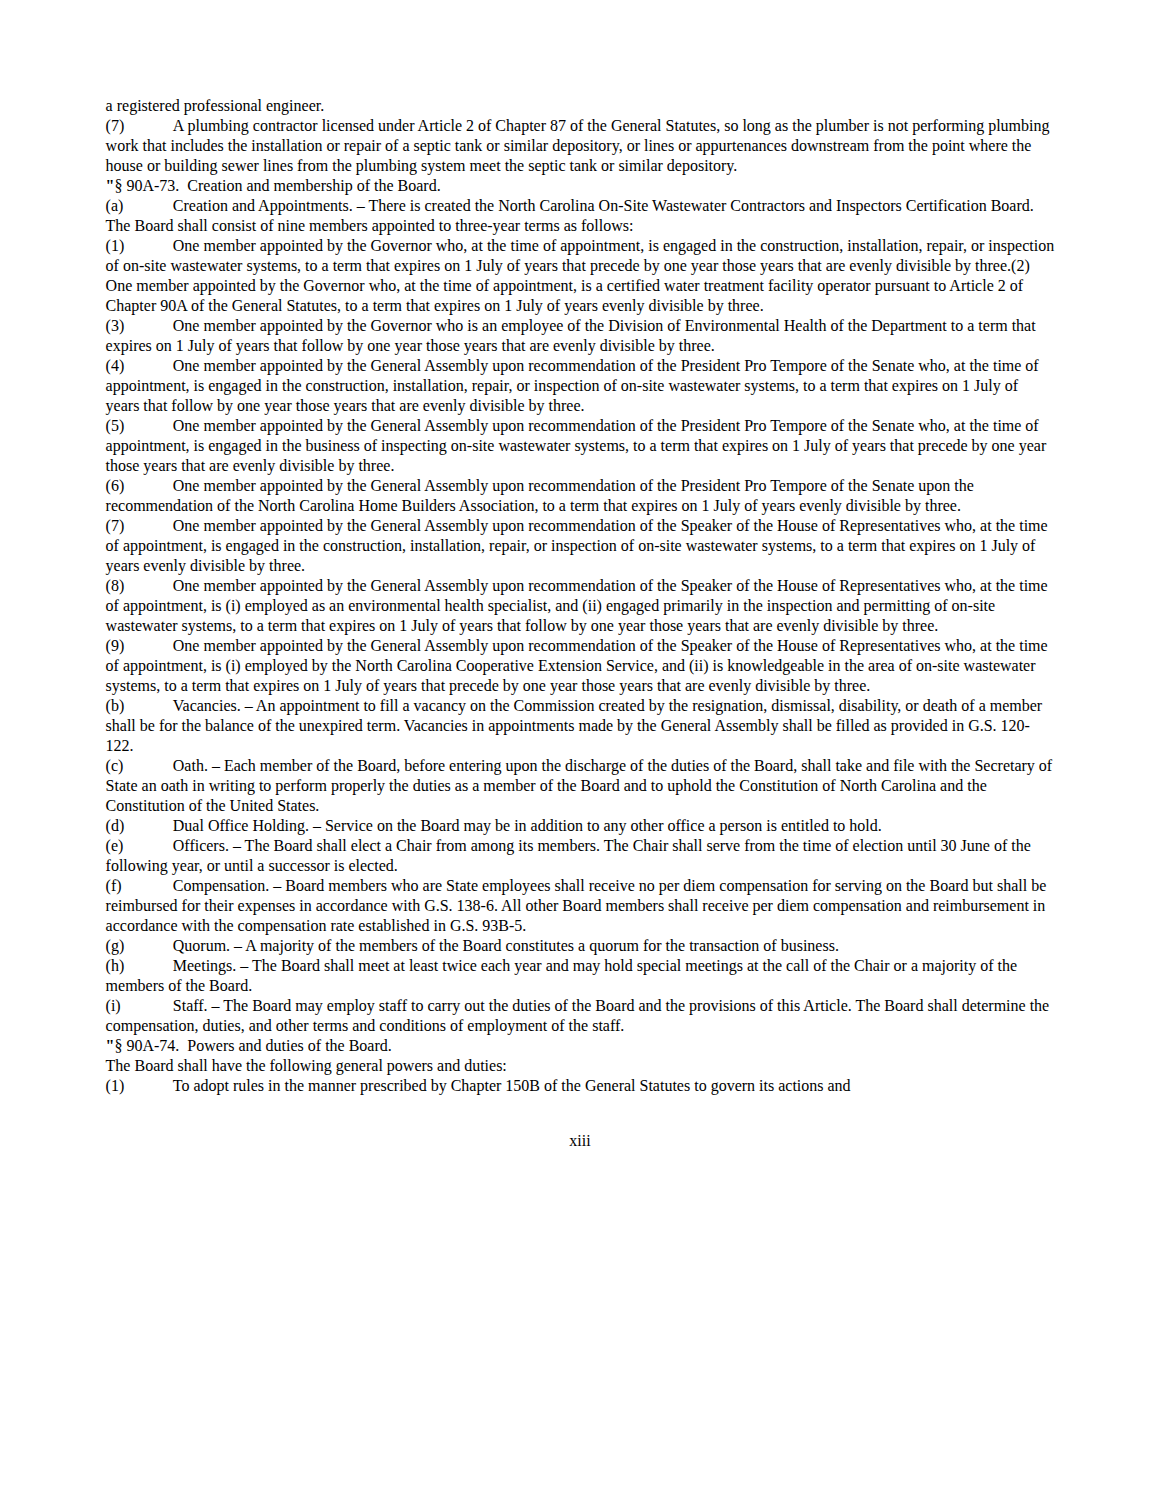a registered professional engineer.
(7) A plumbing contractor licensed under Article 2 of Chapter 87 of the General Statutes, so long as the plumber is not performing plumbing work that includes the installation or repair of a septic tank or similar depository, or lines or appurtenances downstream from the point where the house or building sewer lines from the plumbing system meet the septic tank or similar depository.
"§ 90A-73. Creation and membership of the Board.
(a) Creation and Appointments. – There is created the North Carolina On-Site Wastewater Contractors and Inspectors Certification Board. The Board shall consist of nine members appointed to three-year terms as follows:
(1) One member appointed by the Governor who, at the time of appointment, is engaged in the construction, installation, repair, or inspection of on-site wastewater systems, to a term that expires on 1 July of years that precede by one year those years that are evenly divisible by three.(2) One member appointed by the Governor who, at the time of appointment, is a certified water treatment facility operator pursuant to Article 2 of Chapter 90A of the General Statutes, to a term that expires on 1 July of years evenly divisible by three.
(3) One member appointed by the Governor who is an employee of the Division of Environmental Health of the Department to a term that expires on 1 July of years that follow by one year those years that are evenly divisible by three.
(4) One member appointed by the General Assembly upon recommendation of the President Pro Tempore of the Senate who, at the time of appointment, is engaged in the construction, installation, repair, or inspection of on-site wastewater systems, to a term that expires on 1 July of years that follow by one year those years that are evenly divisible by three.
(5) One member appointed by the General Assembly upon recommendation of the President Pro Tempore of the Senate who, at the time of appointment, is engaged in the business of inspecting on-site wastewater systems, to a term that expires on 1 July of years that precede by one year those years that are evenly divisible by three.
(6) One member appointed by the General Assembly upon recommendation of the President Pro Tempore of the Senate upon the recommendation of the North Carolina Home Builders Association, to a term that expires on 1 July of years evenly divisible by three.
(7) One member appointed by the General Assembly upon recommendation of the Speaker of the House of Representatives who, at the time of appointment, is engaged in the construction, installation, repair, or inspection of on-site wastewater systems, to a term that expires on 1 July of years evenly divisible by three.
(8) One member appointed by the General Assembly upon recommendation of the Speaker of the House of Representatives who, at the time of appointment, is (i) employed as an environmental health specialist, and (ii) engaged primarily in the inspection and permitting of on-site wastewater systems, to a term that expires on 1 July of years that follow by one year those years that are evenly divisible by three.
(9) One member appointed by the General Assembly upon recommendation of the Speaker of the House of Representatives who, at the time of appointment, is (i) employed by the North Carolina Cooperative Extension Service, and (ii) is knowledgeable in the area of on-site wastewater systems, to a term that expires on 1 July of years that precede by one year those years that are evenly divisible by three.
(b) Vacancies. – An appointment to fill a vacancy on the Commission created by the resignation, dismissal, disability, or death of a member shall be for the balance of the unexpired term. Vacancies in appointments made by the General Assembly shall be filled as provided in G.S. 120-122.
(c) Oath. – Each member of the Board, before entering upon the discharge of the duties of the Board, shall take and file with the Secretary of State an oath in writing to perform properly the duties as a member of the Board and to uphold the Constitution of North Carolina and the Constitution of the United States.
(d) Dual Office Holding. – Service on the Board may be in addition to any other office a person is entitled to hold.
(e) Officers. – The Board shall elect a Chair from among its members. The Chair shall serve from the time of election until 30 June of the following year, or until a successor is elected.
(f) Compensation. – Board members who are State employees shall receive no per diem compensation for serving on the Board but shall be reimbursed for their expenses in accordance with G.S. 138-6. All other Board members shall receive per diem compensation and reimbursement in accordance with the compensation rate established in G.S. 93B-5.
(g) Quorum. – A majority of the members of the Board constitutes a quorum for the transaction of business.
(h) Meetings. – The Board shall meet at least twice each year and may hold special meetings at the call of the Chair or a majority of the members of the Board.
(i) Staff. – The Board may employ staff to carry out the duties of the Board and the provisions of this Article. The Board shall determine the compensation, duties, and other terms and conditions of employment of the staff.
"§ 90A-74. Powers and duties of the Board.
The Board shall have the following general powers and duties:
(1) To adopt rules in the manner prescribed by Chapter 150B of the General Statutes to govern its actions and
xiii